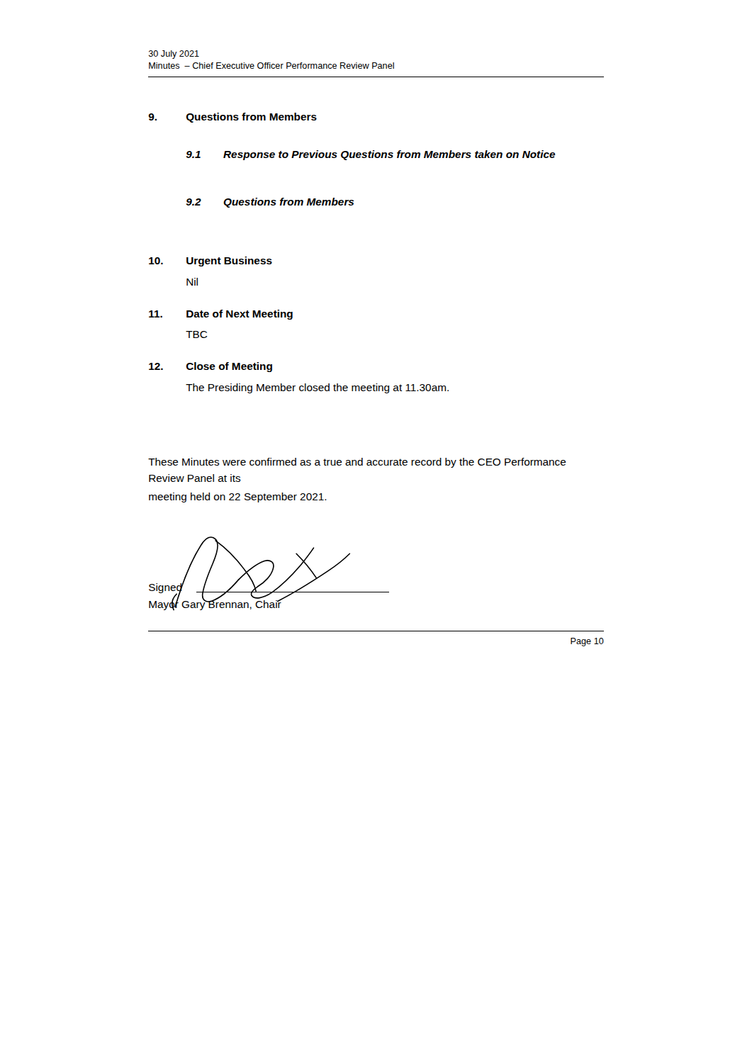30 July 2021 Minutes – Chief Executive Officer Performance Review Panel
9.
Questions from Members
9.1
Response to Previous Questions from Members taken on Notice
9.2
Questions from Members
10.
Urgent Business
Nil
11.
Date of Next Meeting
TBC
12.
Close of Meeting
The Presiding Member closed the meeting at 11.30am.
These Minutes were confirmed as a true and accurate record by the CEO Performance Review Panel at its
meeting held on 22 September 2021.
Signed
Mayor Gary Brennan, Chair
Page 10